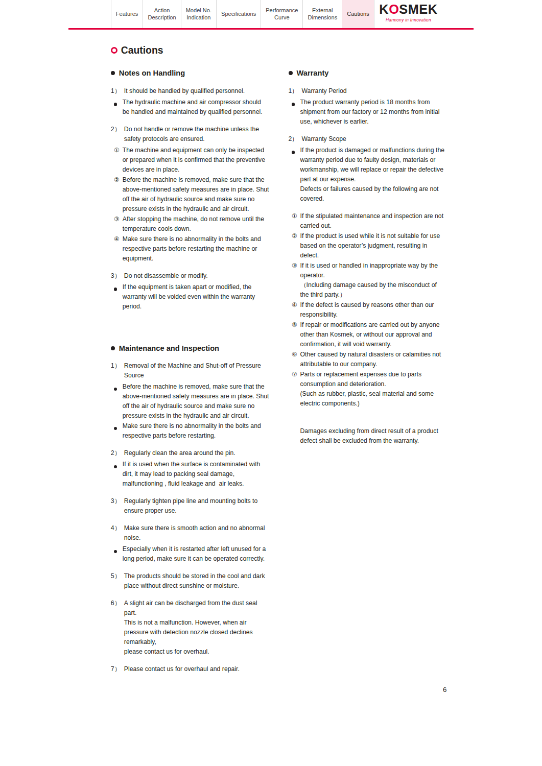Features
Action
Description
Model No.
Indication
Specifications
Performance
Curve
External
Dimensions
Cautions
KOSMEK
Harmony in Innovation
Cautions
Notes on Handling
1）It should be handled by qualified personnel.
The hydraulic machine and air compressor should be handled and maintained by qualified personnel.
2）Do not handle or remove the machine unless the safety protocols are ensured.
① The machine and equipment can only be inspected or prepared when it is confirmed that the preventive devices are in place.
② Before the machine is removed, make sure that the above-mentioned safety measures are in place. Shut off the air of hydraulic source and make sure no pressure exists in the hydraulic and air circuit.
③ After stopping the machine, do not remove until the temperature cools down.
④ Make sure there is no abnormality in the bolts and respective parts before restarting the machine or equipment.
3）Do not disassemble or modify.
If the equipment is taken apart or modified, the warranty will be voided even within the warranty period.
Maintenance and Inspection
1）Removal of the Machine and Shut-off of Pressure Source
Before the machine is removed, make sure that the above-mentioned safety measures are in place. Shut off the air of hydraulic source and make sure no pressure exists in the hydraulic and air circuit.
Make sure there is no abnormality in the bolts and respective parts before restarting.
2）Regularly clean the area around the pin.
If it is used when the surface is contaminated with dirt, it may lead to packing seal damage, malfunctioning , fluid leakage and air leaks.
3）Regularly tighten pipe line and mounting bolts to ensure proper use.
4）Make sure there is smooth action and no abnormal noise.
Especially when it is restarted after left unused for a long period, make sure it can be operated correctly.
5）The products should be stored in the cool and dark place without direct sunshine or moisture.
6）A slight air can be discharged from the dust seal part.
This is not a malfunction. However, when air pressure with detection nozzle closed declines remarkably,
please contact us for overhaul.
7）Please contact us for overhaul and repair.
Warranty
1）Warranty Period
The product warranty period is 18 months from shipment from our factory or 12 months from initial use, whichever is earlier.
2）Warranty Scope
If the product is damaged or malfunctions during the warranty period due to faulty design, materials or workmanship, we will replace or repair the defective part at our expense.
Defects or failures caused by the following are not covered.
① If the stipulated maintenance and inspection are not carried out.
② If the product is used while it is not suitable for use based on the operator’s judgment, resulting in defect.
③ If it is used or handled in inappropriate way by the operator.
（Including damage caused by the misconduct of the third party.）
④ If the defect is caused by reasons other than our responsibility.
⑤ If repair or modifications are carried out by anyone other than Kosmek, or without our approval and confirmation, it will void warranty.
⑥ Other caused by natural disasters or calamities not attributable to our company.
⑦ Parts or replacement expenses due to parts consumption and deterioration.
(Such as rubber, plastic, seal material and some electric components.)
Damages excluding from direct result of a product defect shall be excluded from the warranty.
6